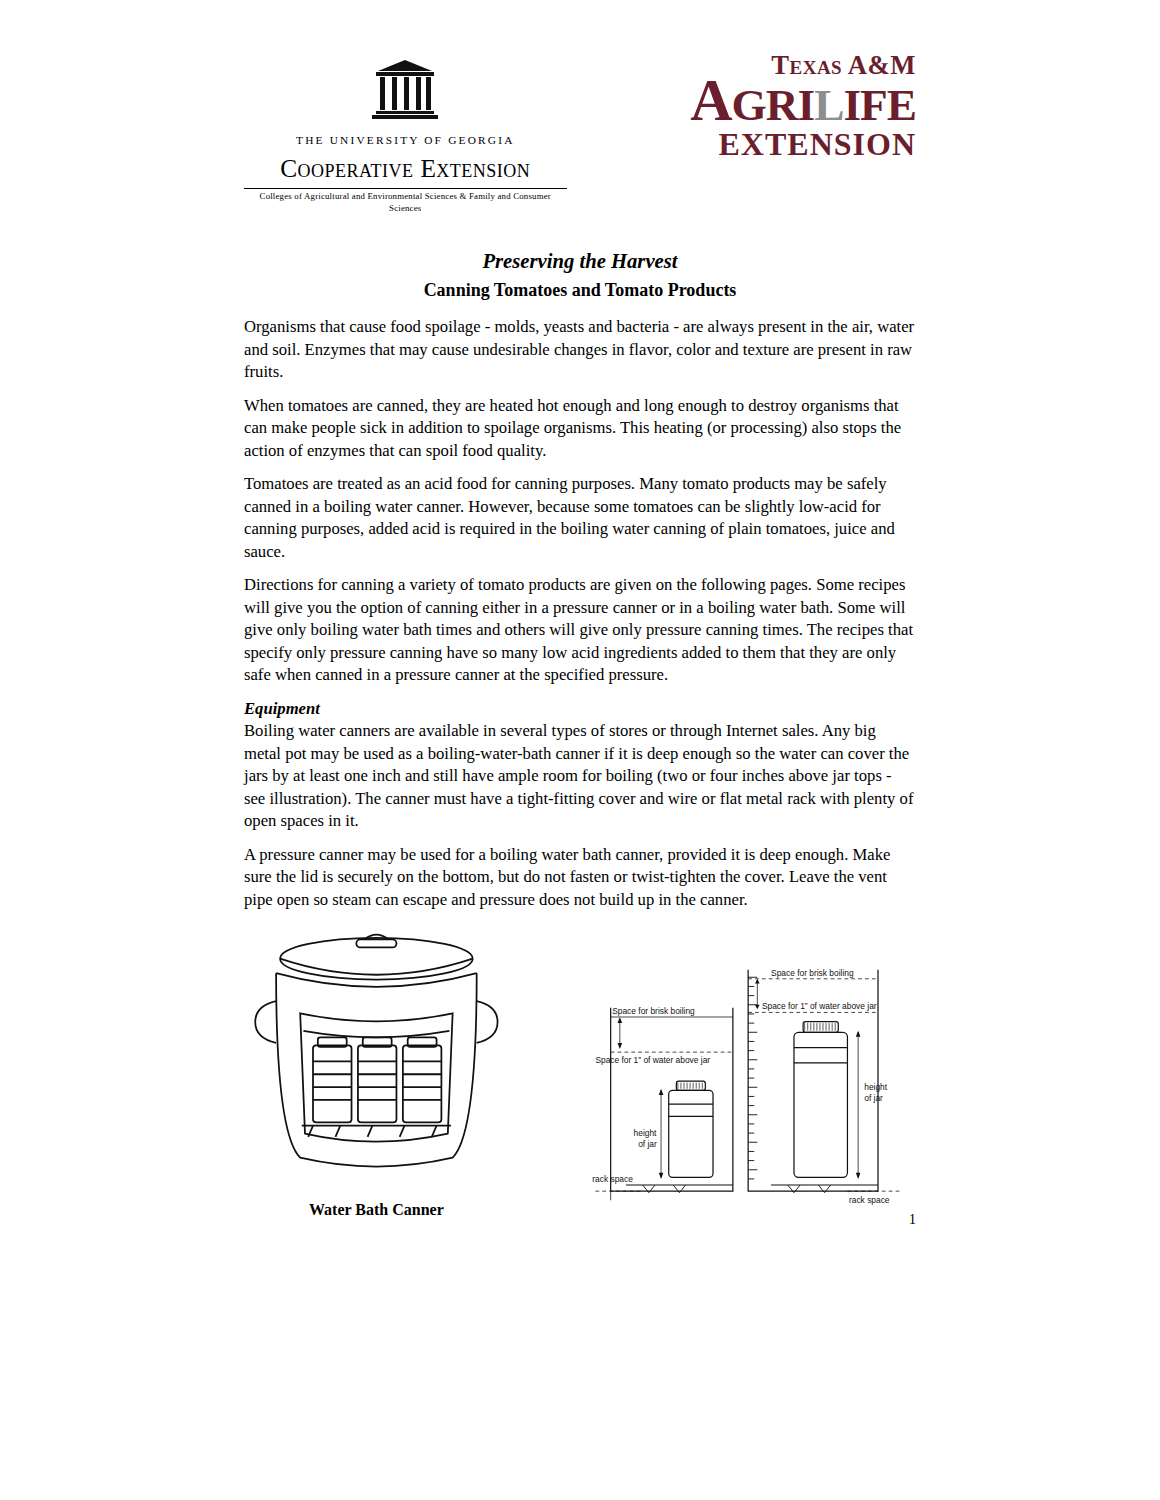The University of Georgia
Cooperative Extension
Colleges of Agricultural and Environmental Sciences & Family and Consumer Sciences
Texas A&M
AGRI LIFE
EXTENSION
Preserving the Harvest
Canning Tomatoes and Tomato Products
Organisms that cause food spoilage - molds, yeasts and bacteria - are always present in the air, water and soil. Enzymes that may cause undesirable changes in flavor, color and texture are present in raw fruits.
When tomatoes are canned, they are heated hot enough and long enough to destroy organisms that can make people sick in addition to spoilage organisms. This heating (or processing) also stops the action of enzymes that can spoil food quality.
Tomatoes are treated as an acid food for canning purposes. Many tomato products may be safely canned in a boiling water canner. However, because some tomatoes can be slightly low-acid for canning purposes, added acid is required in the boiling water canning of plain tomatoes, juice and sauce.
Directions for canning a variety of tomato products are given on the following pages. Some recipes will give you the option of canning either in a pressure canner or in a boiling water bath. Some will give only boiling water bath times and others will give only pressure canning times. The recipes that specify only pressure canning have so many low acid ingredients added to them that they are only safe when canned in a pressure canner at the specified pressure.
Equipment
Boiling water canners are available in several types of stores or through Internet sales. Any big metal pot may be used as a boiling-water-bath canner if it is deep enough so the water can cover the jars by at least one inch and still have ample room for boiling (two or four inches above jar tops - see illustration). The canner must have a tight-fitting cover and wire or flat metal rack with plenty of open spaces in it.
A pressure canner may be used for a boiling water bath canner, provided it is deep enough. Make sure the lid is securely on the bottom, but do not fasten or twist-tighten the cover. Leave the vent pipe open so steam can escape and pressure does not build up in the canner.
Water Bath Canner
Space for brisk boiling Space for 1” of water above jar height of jar rack space Space for brisk boiling Space for 1” of water above jar height of jar rack space
1